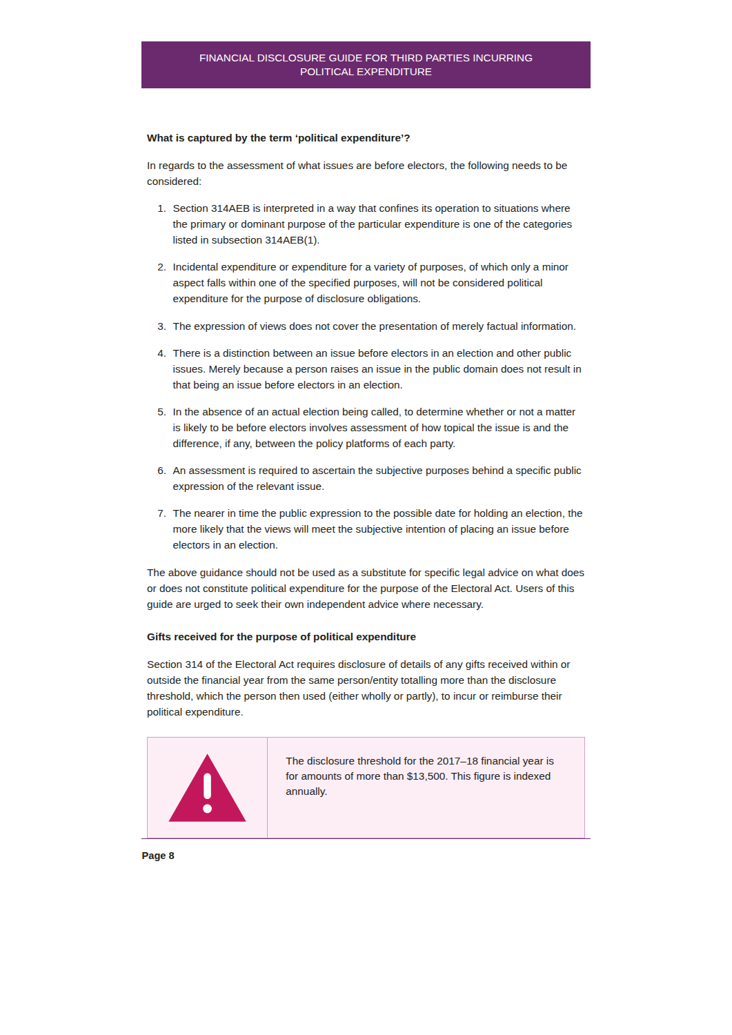Financial Disclosure Guide for Third Parties Incurring Political Expenditure
What is captured by the term ‘political expenditure’?
In regards to the assessment of what issues are before electors, the following needs to be considered:
Section 314AEB is interpreted in a way that confines its operation to situations where the primary or dominant purpose of the particular expenditure is one of the categories listed in subsection 314AEB(1).
Incidental expenditure or expenditure for a variety of purposes, of which only a minor aspect falls within one of the specified purposes, will not be considered political expenditure for the purpose of disclosure obligations.
The expression of views does not cover the presentation of merely factual information.
There is a distinction between an issue before electors in an election and other public issues. Merely because a person raises an issue in the public domain does not result in that being an issue before electors in an election.
In the absence of an actual election being called, to determine whether or not a matter is likely to be before electors involves assessment of how topical the issue is and the difference, if any, between the policy platforms of each party.
An assessment is required to ascertain the subjective purposes behind a specific public expression of the relevant issue.
The nearer in time the public expression to the possible date for holding an election, the more likely that the views will meet the subjective intention of placing an issue before electors in an election.
The above guidance should not be used as a substitute for specific legal advice on what does or does not constitute political expenditure for the purpose of the Electoral Act. Users of this guide are urged to seek their own independent advice where necessary.
Gifts received for the purpose of political expenditure
Section 314 of the Electoral Act requires disclosure of details of any gifts received within or outside the financial year from the same person/entity totalling more than the disclosure threshold, which the person then used (either wholly or partly), to incur or reimburse their political expenditure.
The disclosure threshold for the 2017–18 financial year is for amounts of more than $13,500. This figure is indexed annually.
Page 8